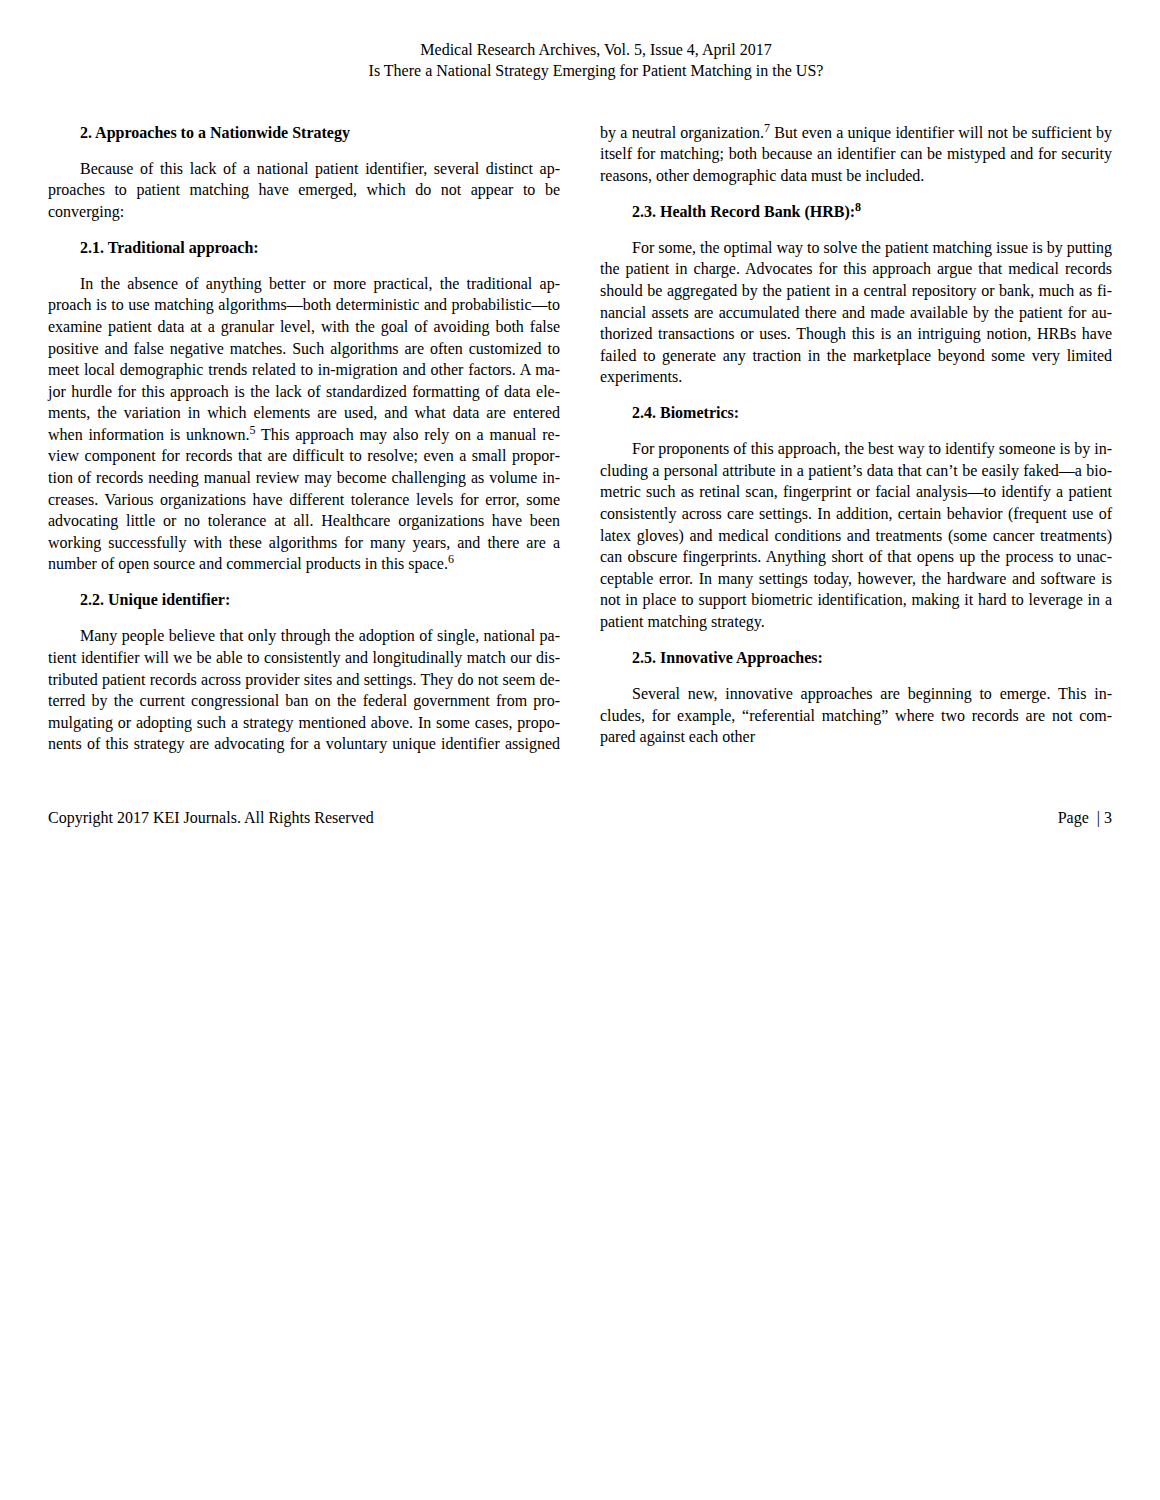Medical Research Archives, Vol. 5, Issue 4, April 2017
Is There a National Strategy Emerging for Patient Matching in the US?
2. Approaches to a Nationwide Strategy
Because of this lack of a national patient identifier, several distinct approaches to patient matching have emerged, which do not appear to be converging:
2.1. Traditional approach:
In the absence of anything better or more practical, the traditional approach is to use matching algorithms—both deterministic and probabilistic—to examine patient data at a granular level, with the goal of avoiding both false positive and false negative matches. Such algorithms are often customized to meet local demographic trends related to in-migration and other factors. A major hurdle for this approach is the lack of standardized formatting of data elements, the variation in which elements are used, and what data are entered when information is unknown.5 This approach may also rely on a manual review component for records that are difficult to resolve; even a small proportion of records needing manual review may become challenging as volume increases. Various organizations have different tolerance levels for error, some advocating little or no tolerance at all. Healthcare organizations have been working successfully with these algorithms for many years, and there are a number of open source and commercial products in this space.6
2.2. Unique identifier:
Many people believe that only through the adoption of single, national patient identifier will we be able to consistently and longitudinally match our distributed patient records across provider sites and settings. They do not seem deterred by the current congressional ban on the federal government from promulgating or adopting such a strategy mentioned above. In some cases, proponents of this strategy are advocating for a voluntary unique identifier assigned by a neutral organization.7 But even a unique identifier will not be sufficient by itself for matching; both because an identifier can be mistyped and for security reasons, other demographic data must be included.
2.3. Health Record Bank (HRB):8
For some, the optimal way to solve the patient matching issue is by putting the patient in charge. Advocates for this approach argue that medical records should be aggregated by the patient in a central repository or bank, much as financial assets are accumulated there and made available by the patient for authorized transactions or uses. Though this is an intriguing notion, HRBs have failed to generate any traction in the marketplace beyond some very limited experiments.
2.4. Biometrics:
For proponents of this approach, the best way to identify someone is by including a personal attribute in a patient’s data that can’t be easily faked—a biometric such as retinal scan, fingerprint or facial analysis—to identify a patient consistently across care settings. In addition, certain behavior (frequent use of latex gloves) and medical conditions and treatments (some cancer treatments) can obscure fingerprints. Anything short of that opens up the process to unacceptable error. In many settings today, however, the hardware and software is not in place to support biometric identification, making it hard to leverage in a patient matching strategy.
2.5. Innovative Approaches:
Several new, innovative approaches are beginning to emerge. This includes, for example, “referential matching” where two records are not compared against each other
Copyright 2017 KEI Journals. All Rights Reserved Page | 3